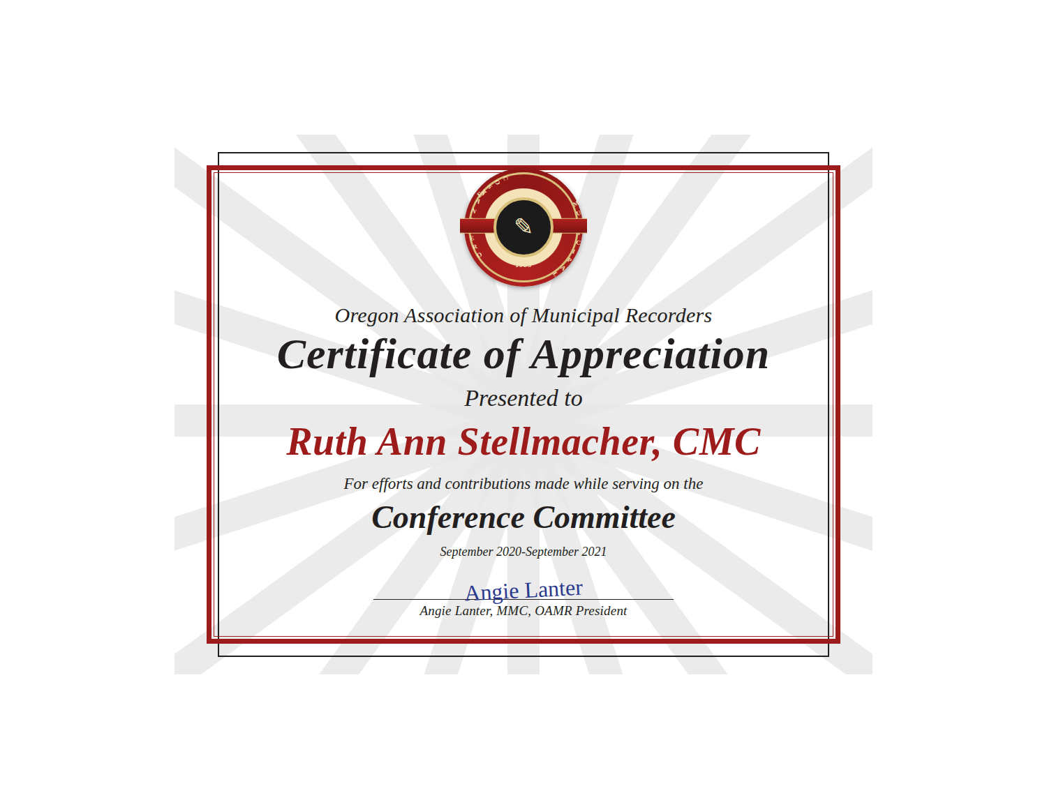O R E G O N A S S O C . M U N I C I P A L
Est
✎
1983
Oregon Association of Municipal Recorders
Certificate of Appreciation
Presented to
Ruth Ann Stellmacher, CMC
For efforts and contributions made while serving on the
Conference Committee
September 2020-September 2021
Angie Lanter
Angie Lanter, MMC, OAMR President